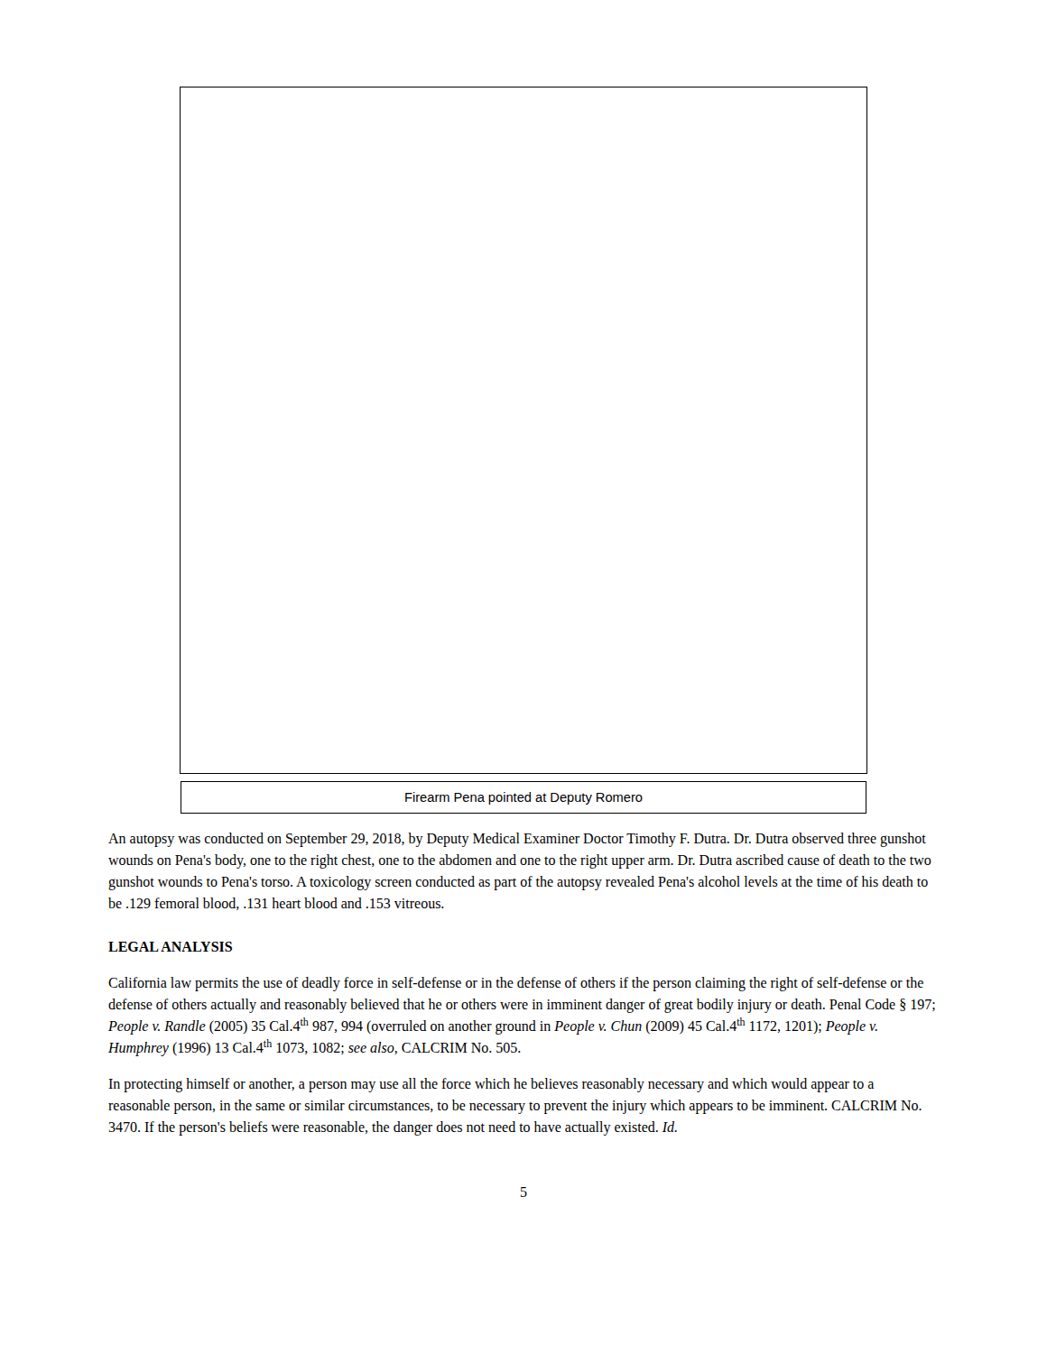Firearm Pena pointed at Deputy Romero
An autopsy was conducted on September 29, 2018, by Deputy Medical Examiner Doctor Timothy F. Dutra. Dr. Dutra observed three gunshot wounds on Pena's body, one to the right chest, one to the abdomen and one to the right upper arm. Dr. Dutra ascribed cause of death to the two gunshot wounds to Pena's torso. A toxicology screen conducted as part of the autopsy revealed Pena's alcohol levels at the time of his death to be .129 femoral blood, .131 heart blood and .153 vitreous.
LEGAL ANALYSIS
California law permits the use of deadly force in self-defense or in the defense of others if the person claiming the right of self-defense or the defense of others actually and reasonably believed that he or others were in imminent danger of great bodily injury or death. Penal Code § 197; People v. Randle (2005) 35 Cal.4th 987, 994 (overruled on another ground in People v. Chun (2009) 45 Cal.4th 1172, 1201); People v. Humphrey (1996) 13 Cal.4th 1073, 1082; see also, CALCRIM No. 505.
In protecting himself or another, a person may use all the force which he believes reasonably necessary and which would appear to a reasonable person, in the same or similar circumstances, to be necessary to prevent the injury which appears to be imminent. CALCRIM No. 3470. If the person's beliefs were reasonable, the danger does not need to have actually existed. Id.
5